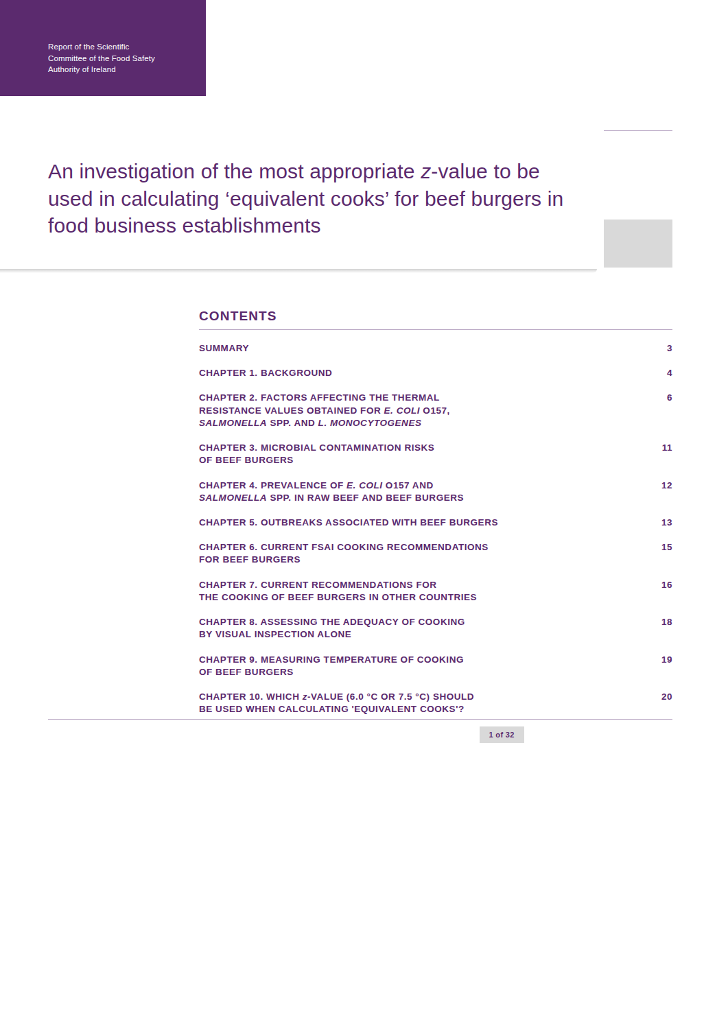Report of the Scientific Committee of the Food Safety Authority of Ireland
An investigation of the most appropriate z-value to be used in calculating ‘equivalent cooks’ for beef burgers in food business establishments
CONTENTS
| SUMMARY | 3 |
| CHAPTER 1. BACKGROUND | 4 |
| CHAPTER 2. FACTORS AFFECTING THE THERMAL RESISTANCE VALUES OBTAINED FOR E. COLI O157, SALMONELLA SPP. AND L. MONOCYTOGENES | 6 |
| CHAPTER 3. MICROBIAL CONTAMINATION RISKS OF BEEF BURGERS | 11 |
| CHAPTER 4. PREVALENCE OF E. COLI O157 AND SALMONELLA SPP. IN RAW BEEF AND BEEF BURGERS | 12 |
| CHAPTER 5. OUTBREAKS ASSOCIATED WITH BEEF BURGERS | 13 |
| CHAPTER 6. CURRENT FSAI COOKING RECOMMENDATIONS FOR BEEF BURGERS | 15 |
| CHAPTER 7. CURRENT RECOMMENDATIONS FOR THE COOKING OF BEEF BURGERS IN OTHER COUNTRIES | 16 |
| CHAPTER 8. ASSESSING THE ADEQUACY OF COOKING BY VISUAL INSPECTION ALONE | 18 |
| CHAPTER 9. MEASURING TEMPERATURE OF COOKING OF BEEF BURGERS | 19 |
| CHAPTER 10. WHICH z -VALUE (6.0 °C OR 7.5 °C) SHOULD BE USED WHEN CALCULATING 'EQUIVALENT COOKS'? | 20 |
1 of 32